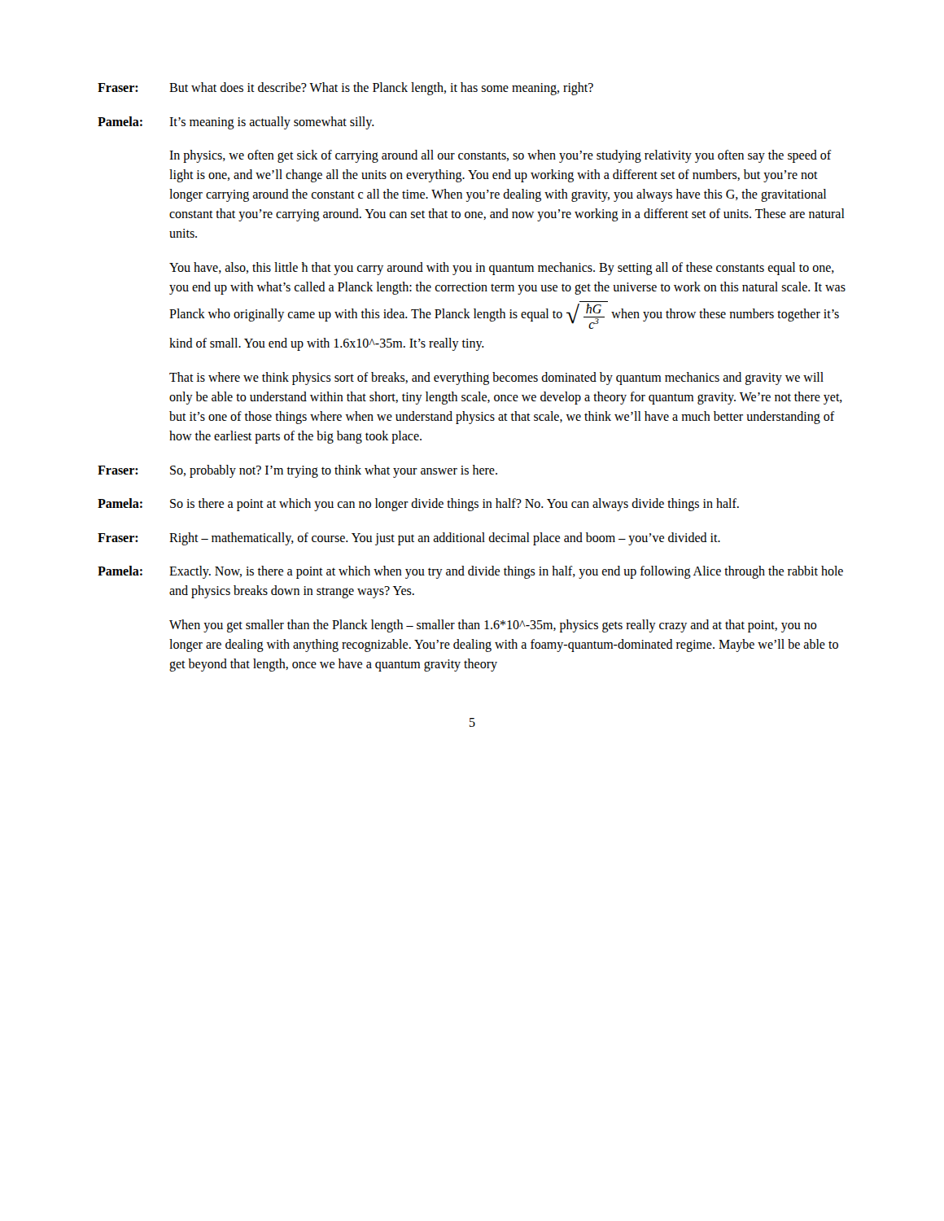Fraser:
But what does it describe? What is the Planck length, it has some meaning, right?
Pamela:
It’s meaning is actually somewhat silly.
In physics, we often get sick of carrying around all our constants, so when you’re studying relativity you often say the speed of light is one, and we’ll change all the units on everything. You end up working with a different set of numbers, but you’re not longer carrying around the constant c all the time. When you’re dealing with gravity, you always have this G, the gravitational constant that you’re carrying around. You can set that to one, and now you’re working in a different set of units. These are natural units.
You have, also, this little ħ that you carry around with you in quantum mechanics. By setting all of these constants equal to one, you end up with what’s called a Planck length: the correction term you use to get the universe to work on this natural scale. It was Planck who originally came up with this idea. The Planck length is equal to √ħG c3 when you throw these numbers together it’s kind of small. You end up with 1.6x10^-35m. It’s really tiny.
That is where we think physics sort of breaks, and everything becomes dominated by quantum mechanics and gravity we will only be able to understand within that short, tiny length scale, once we develop a theory for quantum gravity. We’re not there yet, but it’s one of those things where when we understand physics at that scale, we think we’ll have a much better understanding of how the earliest parts of the big bang took place.
Fraser:
So, probably not? I’m trying to think what your answer is here.
Pamela:
So is there a point at which you can no longer divide things in half? No. You can always divide things in half.
Fraser:
Right – mathematically, of course. You just put an additional decimal place and boom – you’ve divided it.
Pamela:
Exactly. Now, is there a point at which when you try and divide things in half, you end up following Alice through the rabbit hole and physics breaks down in strange ways? Yes.
When you get smaller than the Planck length – smaller than 1.6*10^-35m, physics gets really crazy and at that point, you no longer are dealing with anything recognizable. You’re dealing with a foamy-quantum-dominated regime. Maybe we’ll be able to get beyond that length, once we have a quantum gravity theory
5